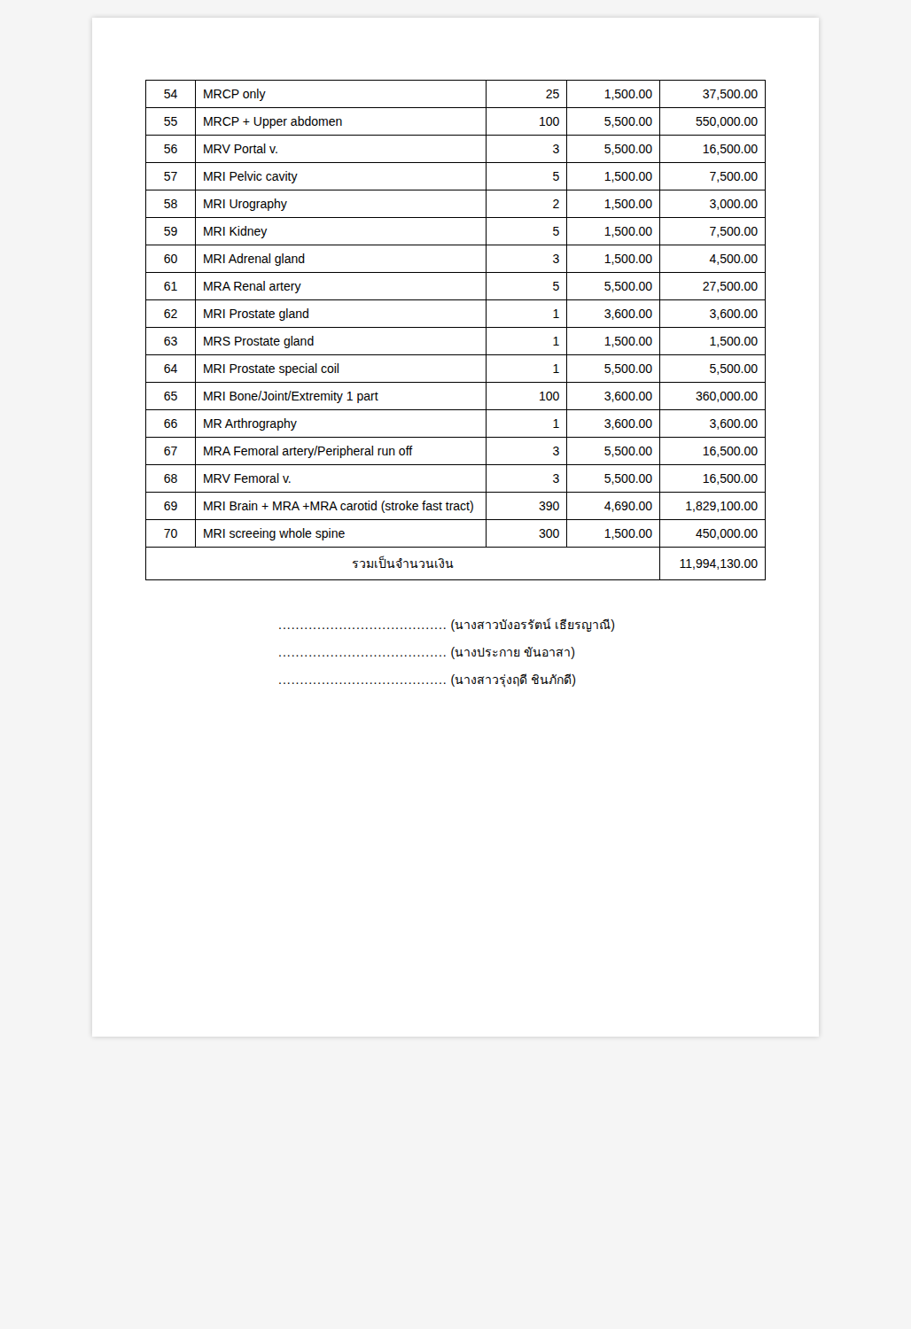| 54 | MRCP only | 25 | 1,500.00 | 37,500.00 |
| 55 | MRCP + Upper abdomen | 100 | 5,500.00 | 550,000.00 |
| 56 | MRV Portal v. | 3 | 5,500.00 | 16,500.00 |
| 57 | MRI Pelvic cavity | 5 | 1,500.00 | 7,500.00 |
| 58 | MRI Urography | 2 | 1,500.00 | 3,000.00 |
| 59 | MRI Kidney | 5 | 1,500.00 | 7,500.00 |
| 60 | MRI Adrenal gland | 3 | 1,500.00 | 4,500.00 |
| 61 | MRA Renal artery | 5 | 5,500.00 | 27,500.00 |
| 62 | MRI Prostate gland | 1 | 3,600.00 | 3,600.00 |
| 63 | MRS Prostate gland | 1 | 1,500.00 | 1,500.00 |
| 64 | MRI Prostate special coil | 1 | 5,500.00 | 5,500.00 |
| 65 | MRI Bone/Joint/Extremity 1 part | 100 | 3,600.00 | 360,000.00 |
| 66 | MR Arthrography | 1 | 3,600.00 | 3,600.00 |
| 67 | MRA Femoral artery/Peripheral run off | 3 | 5,500.00 | 16,500.00 |
| 68 | MRV Femoral v. | 3 | 5,500.00 | 16,500.00 |
| 69 | MRI Brain + MRA +MRA carotid (stroke fast tract) | 390 | 4,690.00 | 1,829,100.00 |
| 70 | MRI screeing whole spine | 300 | 1,500.00 | 450,000.00 |
| รวมเป็นจำนวนเงิน | 11,994,130.00 |
....................................... (นางสาวบังอรรัตน์ เธียรญาณี)
....................................... (นางประกาย ขันอาสา)
....................................... (นางสาวรุ่งฤดี ชินภักดี)